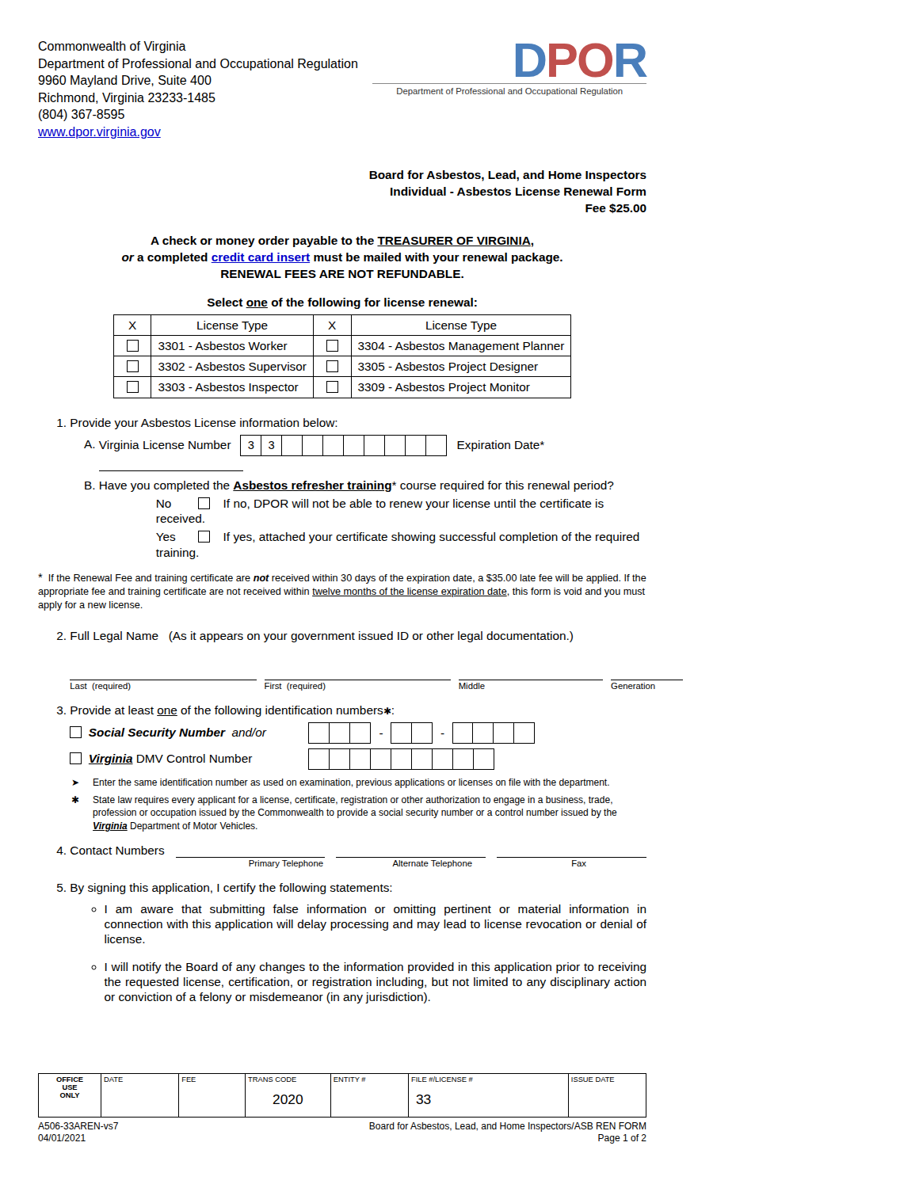Commonwealth of Virginia
Department of Professional and Occupational Regulation
9960 Mayland Drive, Suite 400
Richmond, Virginia 23233-1485
(804) 367-8595
www.dpor.virginia.gov
DPOR
Department of Professional and Occupational Regulation
Board for Asbestos, Lead, and Home Inspectors
Individual - Asbestos License Renewal Form
Fee $25.00
A check or money order payable to the TREASURER OF VIRGINIA,
or a completed credit card insert must be mailed with your renewal package.
RENEWAL FEES ARE NOT REFUNDABLE.
Select one of the following for license renewal:
| X | License Type | X | License Type |
| --- | --- | --- | --- |
| | 3301 - Asbestos Worker | | 3304 - Asbestos Management Planner |
| | 3302 - Asbestos Supervisor | | 3305 - Asbestos Project Designer |
| | 3303 - Asbestos Inspector | | 3309 - Asbestos Project Monitor |
Provide your Asbestos License information below:
Virginia License Number 33 Expiration Date*
Have you completed the Asbestos refresher training* course required for this renewal period?
No If no, DPOR will not be able to renew your license until the certificate is received.
Yes If yes, attached your certificate showing successful completion of the required training.
* If the Renewal Fee and training certificate are not received within 30 days of the expiration date, a $35.00 late fee will be applied. If the appropriate fee and training certificate are not received within twelve months of the license expiration date, this form is void and you must apply for a new license.
Full Legal Name (As it appears on your government issued ID or other legal documentation.)
Last (required)
First (required)
Middle
Generation
Provide at least one of the following identification numbers✱:
Social Security Number and/or - -
Virginia DMV Control Number
➤Enter the same identification number as used on examination, previous applications or licenses on file with the department.
✱State law requires every applicant for a license, certificate, registration or other authorization to engage in a business, trade, profession or occupation issued by the Commonwealth to provide a social security number or a control number issued by the Virginia Department of Motor Vehicles.
Contact Numbers
Primary Telephone
Alternate Telephone
Fax
By signing this application, I certify the following statements:
I am aware that submitting false information or omitting pertinent or material information in connection with this application will delay processing and may lead to license revocation or denial of license.
I will notify the Board of any changes to the information provided in this application prior to receiving the requested license, certification, or registration including, but not limited to any disciplinary action or conviction of a felony or misdemeanor (in any jurisdiction).
| OFFICE USE ONLY | DATE | FEE | TRANS CODE 2020 | ENTITY # | FILE #/LICENSE # 33 | ISSUE DATE |
A506-33AREN-vs7
04/01/2021
Board for Asbestos, Lead, and Home Inspectors/ASB REN FORM
Page 1 of 2